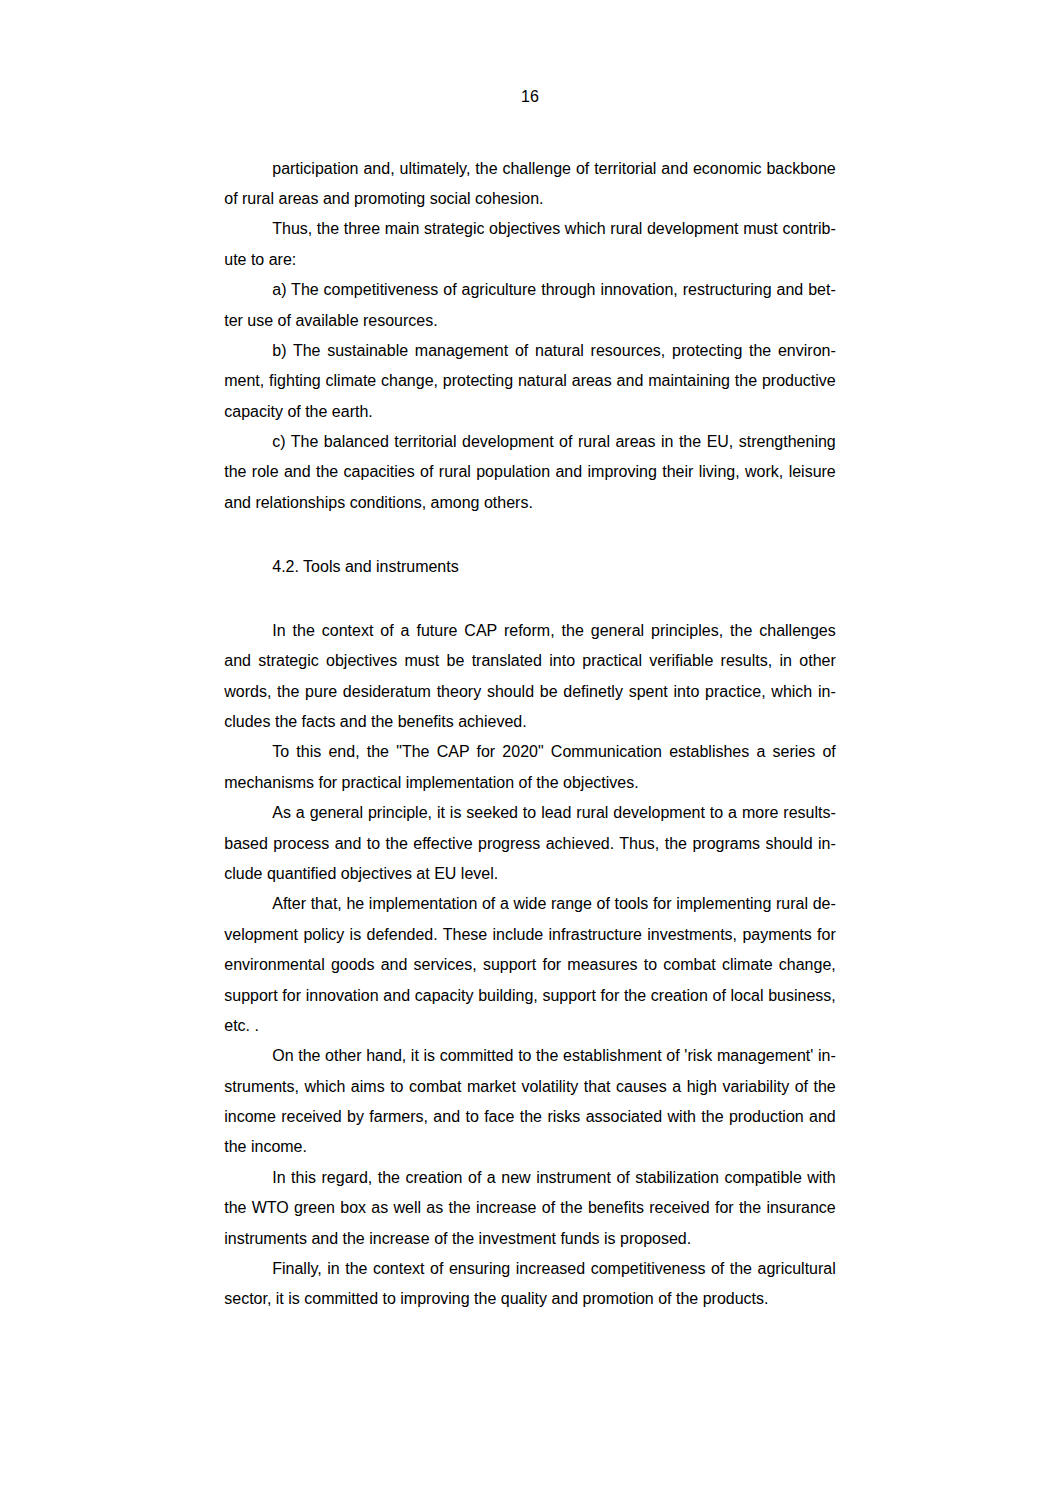16
participation and, ultimately, the challenge of territorial and economic backbone of rural areas and promoting social cohesion.
Thus, the three main strategic objectives which rural development must contribute to are:
a) The competitiveness of agriculture through innovation, restructuring and better use of available resources.
b) The sustainable management of natural resources, protecting the environment, fighting climate change, protecting natural areas and maintaining the productive capacity of the earth.
c) The balanced territorial development of rural areas in the EU, strengthening the role and the capacities of rural population and improving their living, work, leisure and relationships conditions, among others.
4.2. Tools and instruments
In the context of a future CAP reform, the general principles, the challenges and strategic objectives must be translated into practical verifiable results, in other words, the pure desideratum theory should be definetly spent into practice, which includes the facts and the benefits achieved.
To this end, the "The CAP for 2020" Communication establishes a series of mechanisms for practical implementation of the objectives.
As a general principle, it is seeked to lead rural development to a more results-based process and to the effective progress achieved. Thus, the programs should include quantified objectives at EU level.
After that, he implementation of a wide range of tools for implementing rural development policy is defended. These include infrastructure investments, payments for environmental goods and services, support for measures to combat climate change, support for innovation and capacity building, support for the creation of local business, etc. .
On the other hand, it is committed to the establishment of 'risk management' instruments, which aims to combat market volatility that causes a high variability of the income received by farmers, and to face the risks associated with the production and the income.
In this regard, the creation of a new instrument of stabilization compatible with the WTO green box as well as the increase of the benefits received for the insurance instruments and the increase of the investment funds is proposed.
Finally, in the context of ensuring increased competitiveness of the agricultural sector, it is committed to improving the quality and promotion of the products.